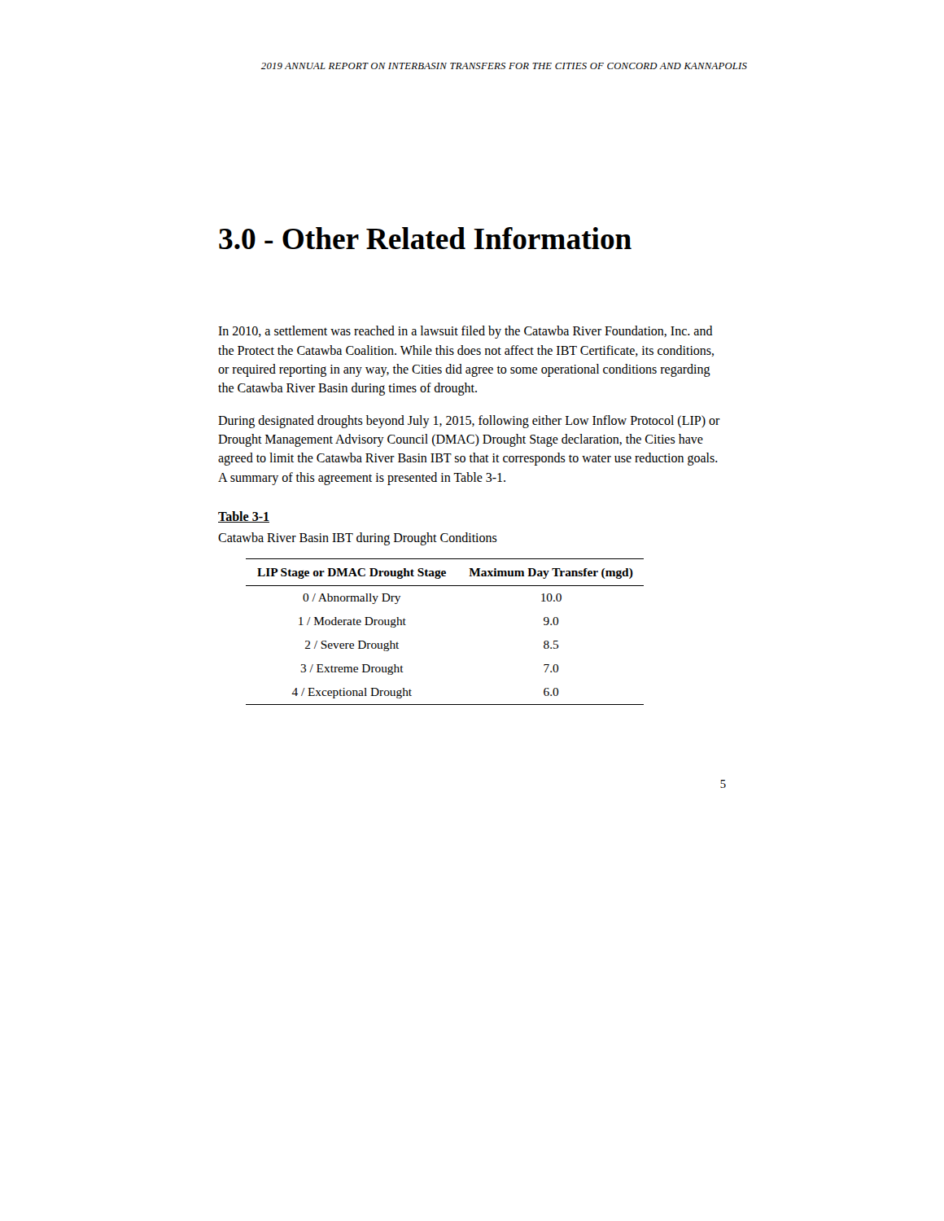2019 ANNUAL REPORT ON INTERBASIN TRANSFERS FOR THE CITIES OF CONCORD AND KANNAPOLIS
3.0 - Other Related Information
In 2010, a settlement was reached in a lawsuit filed by the Catawba River Foundation, Inc. and the Protect the Catawba Coalition. While this does not affect the IBT Certificate, its conditions, or required reporting in any way, the Cities did agree to some operational conditions regarding the Catawba River Basin during times of drought.
During designated droughts beyond July 1, 2015, following either Low Inflow Protocol (LIP) or Drought Management Advisory Council (DMAC) Drought Stage declaration, the Cities have agreed to limit the Catawba River Basin IBT so that it corresponds to water use reduction goals. A summary of this agreement is presented in Table 3-1.
Table 3-1 Catawba River Basin IBT during Drought Conditions
| LIP Stage or DMAC Drought Stage | Maximum Day Transfer (mgd) |
| --- | --- |
| 0 / Abnormally Dry | 10.0 |
| 1 / Moderate Drought | 9.0 |
| 2 / Severe Drought | 8.5 |
| 3 / Extreme Drought | 7.0 |
| 4 / Exceptional Drought | 6.0 |
5